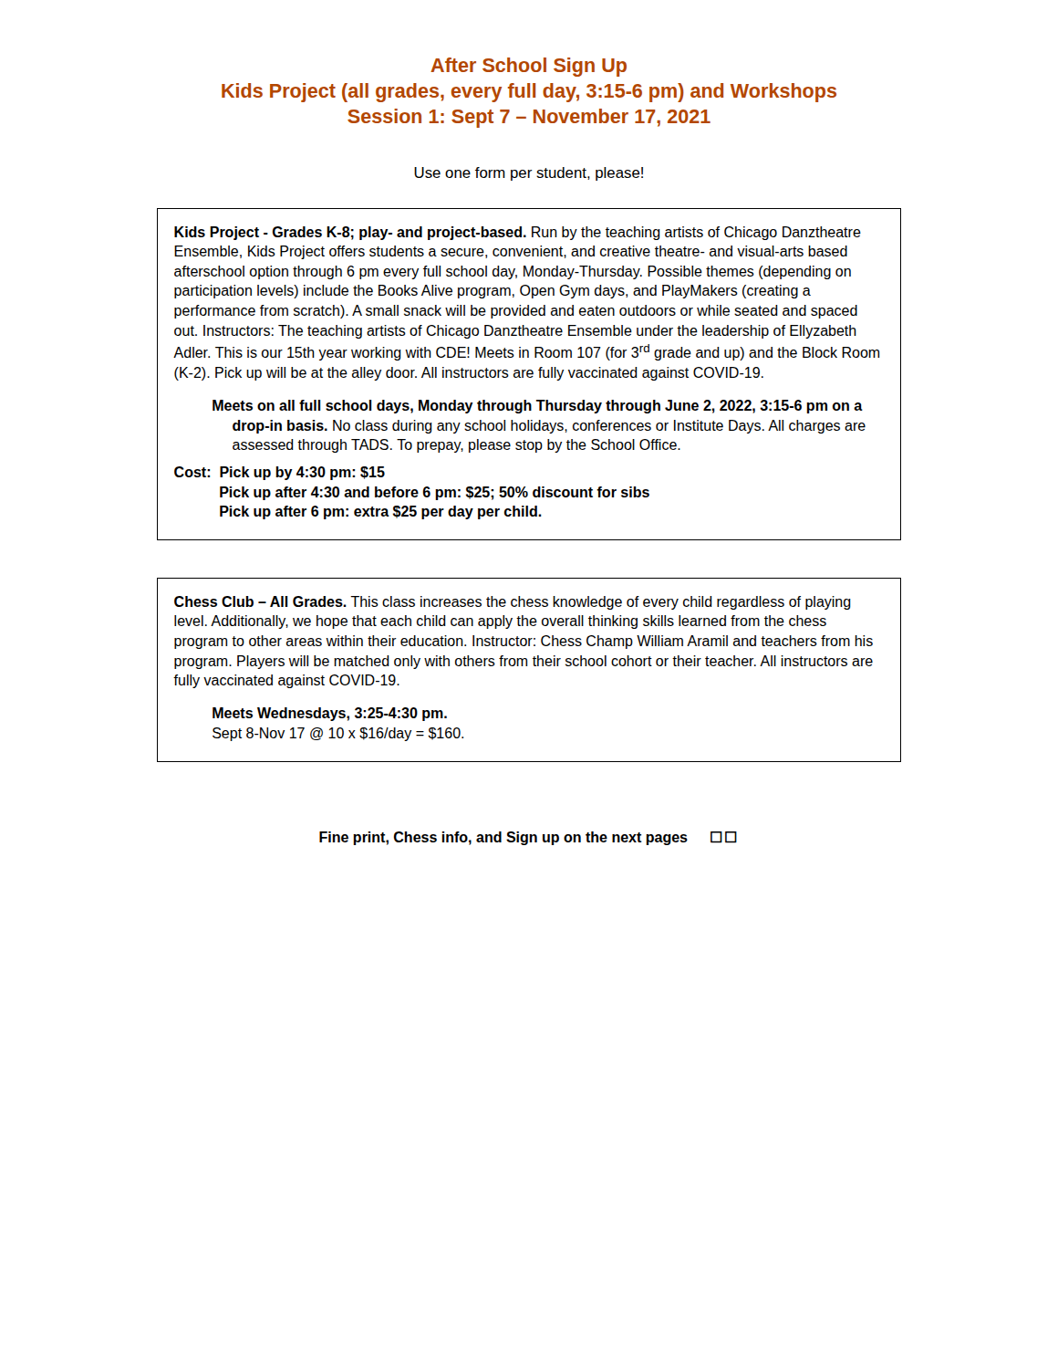After School Sign Up Kids Project (all grades, every full day, 3:15-6 pm) and Workshops Session 1: Sept 7 – November 17, 2021
Use one form per student, please!
Kids Project - Grades K-8; play- and project-based. Run by the teaching artists of Chicago Danztheatre Ensemble, Kids Project offers students a secure, convenient, and creative theatre- and visual-arts based afterschool option through 6 pm every full school day, Monday-Thursday. Possible themes (depending on participation levels) include the Books Alive program, Open Gym days, and PlayMakers (creating a performance from scratch). A small snack will be provided and eaten outdoors or while seated and spaced out. Instructors: The teaching artists of Chicago Danztheatre Ensemble under the leadership of Ellyzabeth Adler. This is our 15th year working with CDE! Meets in Room 107 (for 3rd grade and up) and the Block Room (K-2). Pick up will be at the alley door. All instructors are fully vaccinated against COVID-19.
Meets on all full school days, Monday through Thursday through June 2, 2022, 3:15-6 pm on a drop-in basis. No class during any school holidays, conferences or Institute Days. All charges are assessed through TADS. To prepay, please stop by the School Office.
Cost: Pick up by 4:30 pm: $15 Pick up after 4:30 and before 6 pm: $25; 50% discount for sibs Pick up after 6 pm: extra $25 per day per child.
Chess Club – All Grades. This class increases the chess knowledge of every child regardless of playing level. Additionally, we hope that each child can apply the overall thinking skills learned from the chess program to other areas within their education. Instructor: Chess Champ William Aramil and teachers from his program. Players will be matched only with others from their school cohort or their teacher. All instructors are fully vaccinated against COVID-19.
Meets Wednesdays, 3:25-4:30 pm.
Sept 8-Nov 17 @ 10 x $16/day = $160.
Fine print, Chess info, and Sign up on the next pages ☐☐